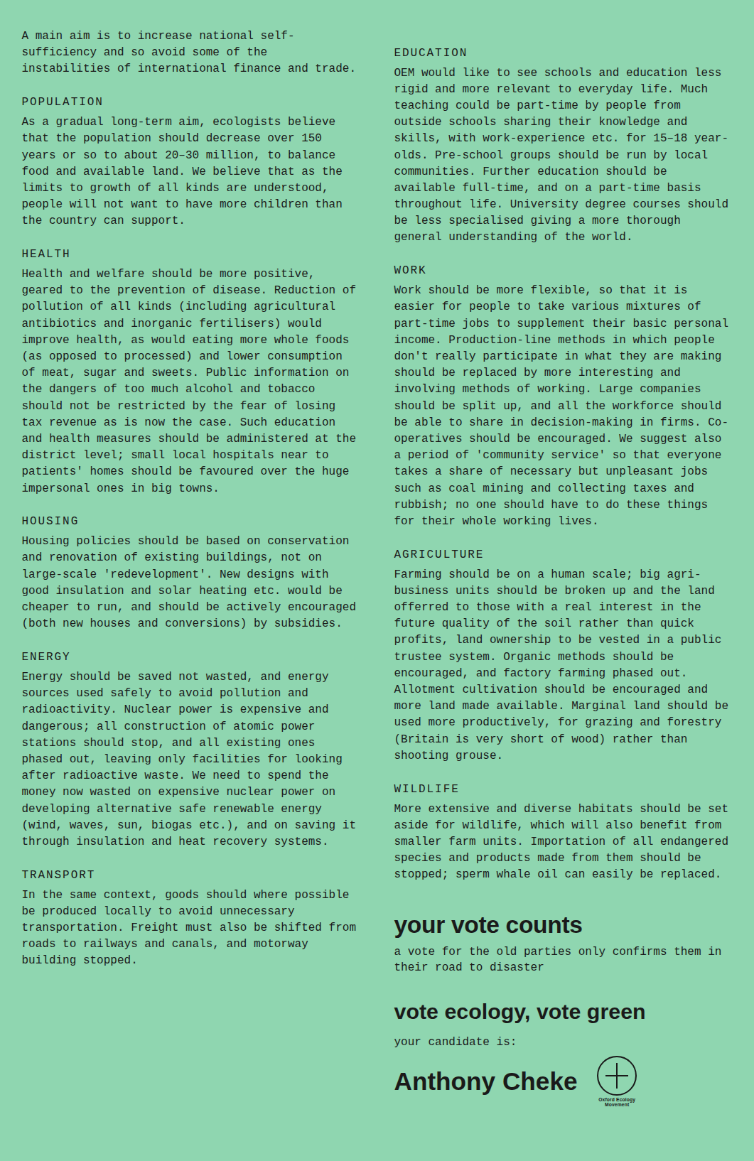A main aim is to increase national self-sufficiency and so avoid some of the instabilities of international finance and trade.
Population
As a gradual long-term aim, ecologists believe that the population should decrease over 150 years or so to about 20–30 million, to balance food and available land. We believe that as the limits to growth of all kinds are understood, people will not want to have more children than the country can support.
Health
Health and welfare should be more positive, geared to the prevention of disease. Reduction of pollution of all kinds (including agricultural antibiotics and inorganic fertilisers) would improve health, as would eating more whole foods (as opposed to processed) and lower consumption of meat, sugar and sweets. Public information on the dangers of too much alcohol and tobacco should not be restricted by the fear of losing tax revenue as is now the case. Such education and health measures should be administered at the district level; small local hospitals near to patients' homes should be favoured over the huge impersonal ones in big towns.
Housing
Housing policies should be based on conservation and renovation of existing buildings, not on large-scale 'redevelopment'. New designs with good insulation and solar heating etc. would be cheaper to run, and should be actively encouraged (both new houses and conversions) by subsidies.
Energy
Energy should be saved not wasted, and energy sources used safely to avoid pollution and radioactivity. Nuclear power is expensive and dangerous; all construction of atomic power stations should stop, and all existing ones phased out, leaving only facilities for looking after radioactive waste. We need to spend the money now wasted on expensive nuclear power on developing alternative safe renewable energy (wind, waves, sun, biogas etc.), and on saving it through insulation and heat recovery systems.
Transport
In the same context, goods should where possible be produced locally to avoid unnecessary transportation. Freight must also be shifted from roads to railways and canals, and motorway building stopped.
Education
OEM would like to see schools and education less rigid and more relevant to everyday life. Much teaching could be part-time by people from outside schools sharing their knowledge and skills, with work-experience etc. for 15–18 year-olds. Pre-school groups should be run by local communities. Further education should be available full-time, and on a part-time basis throughout life. University degree courses should be less specialised giving a more thorough general understanding of the world.
Work
Work should be more flexible, so that it is easier for people to take various mixtures of part-time jobs to supplement their basic personal income. Production-line methods in which people don't really participate in what they are making should be replaced by more interesting and involving methods of working. Large companies should be split up, and all the workforce should be able to share in decision-making in firms. Co-operatives should be encouraged. We suggest also a period of 'community service' so that everyone takes a share of necessary but unpleasant jobs such as coal mining and collecting taxes and rubbish; no one should have to do these things for their whole working lives.
Agriculture
Farming should be on a human scale; big agri-business units should be broken up and the land offerred to those with a real interest in the future quality of the soil rather than quick profits, land ownership to be vested in a public trustee system. Organic methods should be encouraged, and factory farming phased out. Allotment cultivation should be encouraged and more land made available. Marginal land should be used more productively, for grazing and forestry (Britain is very short of wood) rather than shooting grouse.
Wildlife
More extensive and diverse habitats should be set aside for wildlife, which will also benefit from smaller farm units. Importation of all endangered species and products made from them should be stopped; sperm whale oil can easily be replaced.
your vote counts
a vote for the old parties only confirms them in their road to disaster
vote ecology, vote green
your candidate is:
Anthony Cheke Oxford Ecology
Movement